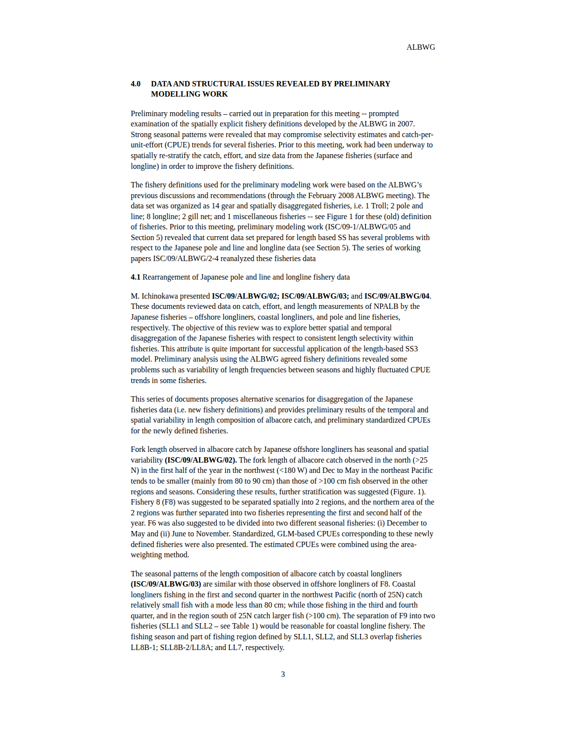ALBWG
4.0 DATA AND STRUCTURAL ISSUES REVEALED BY PRELIMINARY MODELLING WORK
Preliminary modeling results – carried out in preparation for this meeting -- prompted examination of the spatially explicit fishery definitions developed by the ALBWG in 2007. Strong seasonal patterns were revealed that may compromise selectivity estimates and catch-per-unit-effort (CPUE) trends for several fisheries. Prior to this meeting, work had been underway to spatially re-stratify the catch, effort, and size data from the Japanese fisheries (surface and longline) in order to improve the fishery definitions.
The fishery definitions used for the preliminary modeling work were based on the ALBWG’s previous discussions and recommendations (through the February 2008 ALBWG meeting). The data set was organized as 14 gear and spatially disaggregated fisheries, i.e. 1 Troll; 2 pole and line; 8 longline; 2 gill net; and 1 miscellaneous fisheries -- see Figure 1 for these (old) definition of fisheries. Prior to this meeting, preliminary modeling work (ISC/09-1/ALBWG/05 and Section 5) revealed that current data set prepared for length based SS has several problems with respect to the Japanese pole and line and longline data (see Section 5). The series of working papers ISC/09/ALBWG/2-4 reanalyzed these fisheries data
4.1 Rearrangement of Japanese pole and line and longline fishery data
M. Ichinokawa presented ISC/09/ALBWG/02; ISC/09/ALBWG/03; and ISC/09/ALBWG/04. These documents reviewed data on catch, effort, and length measurements of NPALB by the Japanese fisheries – offshore longliners, coastal longliners, and pole and line fisheries, respectively. The objective of this review was to explore better spatial and temporal disaggregation of the Japanese fisheries with respect to consistent length selectivity within fisheries. This attribute is quite important for successful application of the length-based SS3 model. Preliminary analysis using the ALBWG agreed fishery definitions revealed some problems such as variability of length frequencies between seasons and highly fluctuated CPUE trends in some fisheries.
This series of documents proposes alternative scenarios for disaggregation of the Japanese fisheries data (i.e. new fishery definitions) and provides preliminary results of the temporal and spatial variability in length composition of albacore catch, and preliminary standardized CPUEs for the newly defined fisheries.
Fork length observed in albacore catch by Japanese offshore longliners has seasonal and spatial variability (ISC/09/ALBWG/02). The fork length of albacore catch observed in the north (>25 N) in the first half of the year in the northwest (<180 W) and Dec to May in the northeast Pacific tends to be smaller (mainly from 80 to 90 cm) than those of >100 cm fish observed in the other regions and seasons. Considering these results, further stratification was suggested (Figure. 1). Fishery 8 (F8) was suggested to be separated spatially into 2 regions, and the northern area of the 2 regions was further separated into two fisheries representing the first and second half of the year. F6 was also suggested to be divided into two different seasonal fisheries: (i) December to May and (ii) June to November. Standardized, GLM-based CPUEs corresponding to these newly defined fisheries were also presented. The estimated CPUEs were combined using the area-weighting method.
The seasonal patterns of the length composition of albacore catch by coastal longliners (ISC/09/ALBWG/03) are similar with those observed in offshore longliners of F8. Coastal longliners fishing in the first and second quarter in the northwest Pacific (north of 25N) catch relatively small fish with a mode less than 80 cm; while those fishing in the third and fourth quarter, and in the region south of 25N catch larger fish (>100 cm). The separation of F9 into two fisheries (SLL1 and SLL2 – see Table 1) would be reasonable for coastal longline fishery. The fishing season and part of fishing region defined by SLL1, SLL2, and SLL3 overlap fisheries LL8B-1; SLL8B-2/LL8A; and LL7, respectively.
3